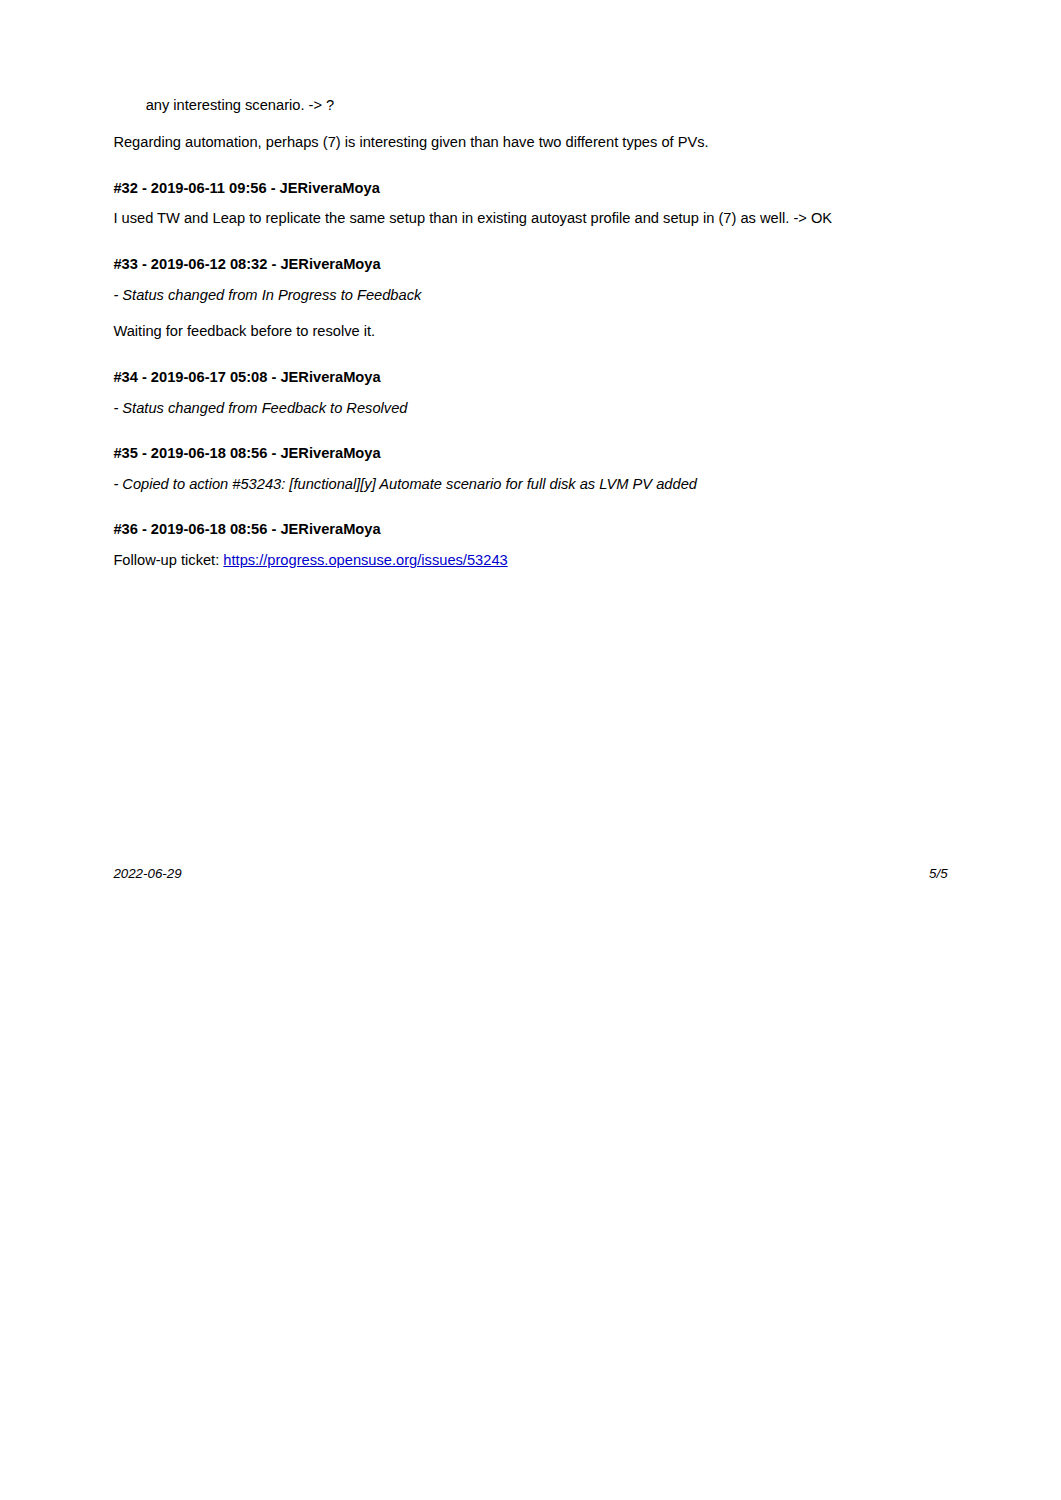any interesting scenario. -> ?
Regarding automation, perhaps (7) is interesting given than have two different types of PVs.
#32 - 2019-06-11 09:56 - JERiveraMoya
I used TW and Leap to replicate the same setup than in existing autoyast profile and setup in (7) as well. -> OK
#33 - 2019-06-12 08:32 - JERiveraMoya
- Status changed from In Progress to Feedback
Waiting for feedback before to resolve it.
#34 - 2019-06-17 05:08 - JERiveraMoya
- Status changed from Feedback to Resolved
#35 - 2019-06-18 08:56 - JERiveraMoya
- Copied to action #53243: [functional][y] Automate scenario for full disk as LVM PV added
#36 - 2019-06-18 08:56 - JERiveraMoya
Follow-up ticket: https://progress.opensuse.org/issues/53243
2022-06-29 5/5